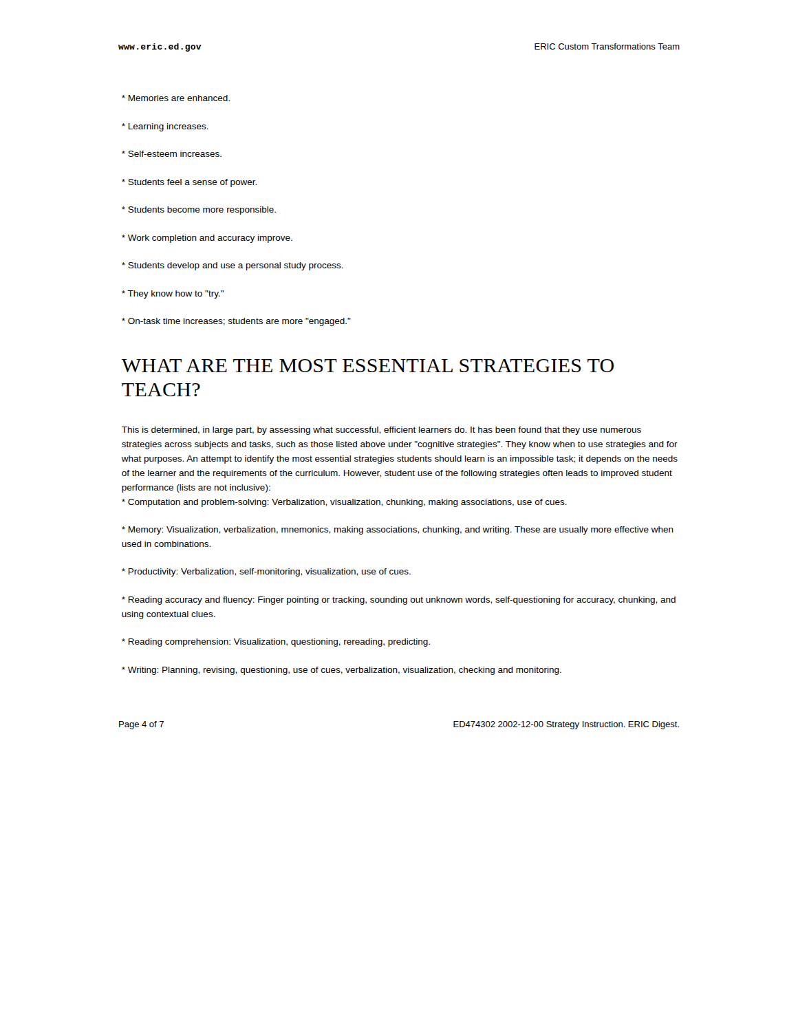www.eric.ed.gov ERIC Custom Transformations Team
* Memories are enhanced.
* Learning increases.
* Self-esteem increases.
* Students feel a sense of power.
* Students become more responsible.
* Work completion and accuracy improve.
* Students develop and use a personal study process.
* They know how to "try."
* On-task time increases; students are more "engaged."
WHAT ARE THE MOST ESSENTIAL STRATEGIES TO TEACH?
This is determined, in large part, by assessing what successful, efficient learners do. It has been found that they use numerous strategies across subjects and tasks, such as those listed above under "cognitive strategies". They know when to use strategies and for what purposes. An attempt to identify the most essential strategies students should learn is an impossible task; it depends on the needs of the learner and the requirements of the curriculum. However, student use of the following strategies often leads to improved student performance (lists are not inclusive):
* Computation and problem-solving: Verbalization, visualization, chunking, making associations, use of cues.
* Memory: Visualization, verbalization, mnemonics, making associations, chunking, and writing. These are usually more effective when used in combinations.
* Productivity: Verbalization, self-monitoring, visualization, use of cues.
* Reading accuracy and fluency: Finger pointing or tracking, sounding out unknown words, self-questioning for accuracy, chunking, and using contextual clues.
* Reading comprehension: Visualization, questioning, rereading, predicting.
* Writing: Planning, revising, questioning, use of cues, verbalization, visualization, checking and monitoring.
Page 4 of 7 ED474302 2002-12-00 Strategy Instruction. ERIC Digest.